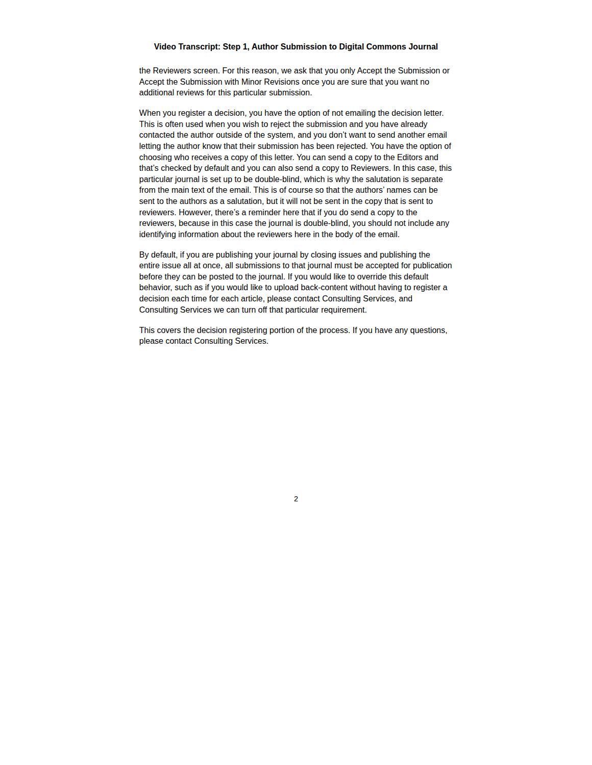Video Transcript: Step 1, Author Submission to Digital Commons Journal
the Reviewers screen. For this reason, we ask that you only Accept the Submission or Accept the Submission with Minor Revisions once you are sure that you want no additional reviews for this particular submission.
When you register a decision, you have the option of not emailing the decision letter. This is often used when you wish to reject the submission and you have already contacted the author outside of the system, and you don’t want to send another email letting the author know that their submission has been rejected. You have the option of choosing who receives a copy of this letter. You can send a copy to the Editors and that’s checked by default and you can also send a copy to Reviewers. In this case, this particular journal is set up to be double-blind, which is why the salutation is separate from the main text of the email. This is of course so that the authors’ names can be sent to the authors as a salutation, but it will not be sent in the copy that is sent to reviewers. However, there’s a reminder here that if you do send a copy to the reviewers, because in this case the journal is double-blind, you should not include any identifying information about the reviewers here in the body of the email.
By default, if you are publishing your journal by closing issues and publishing the entire issue all at once, all submissions to that journal must be accepted for publication before they can be posted to the journal. If you would like to override this default behavior, such as if you would like to upload back-content without having to register a decision each time for each article, please contact Consulting Services, and Consulting Services we can turn off that particular requirement.
This covers the decision registering portion of the process. If you have any questions, please contact Consulting Services.
2